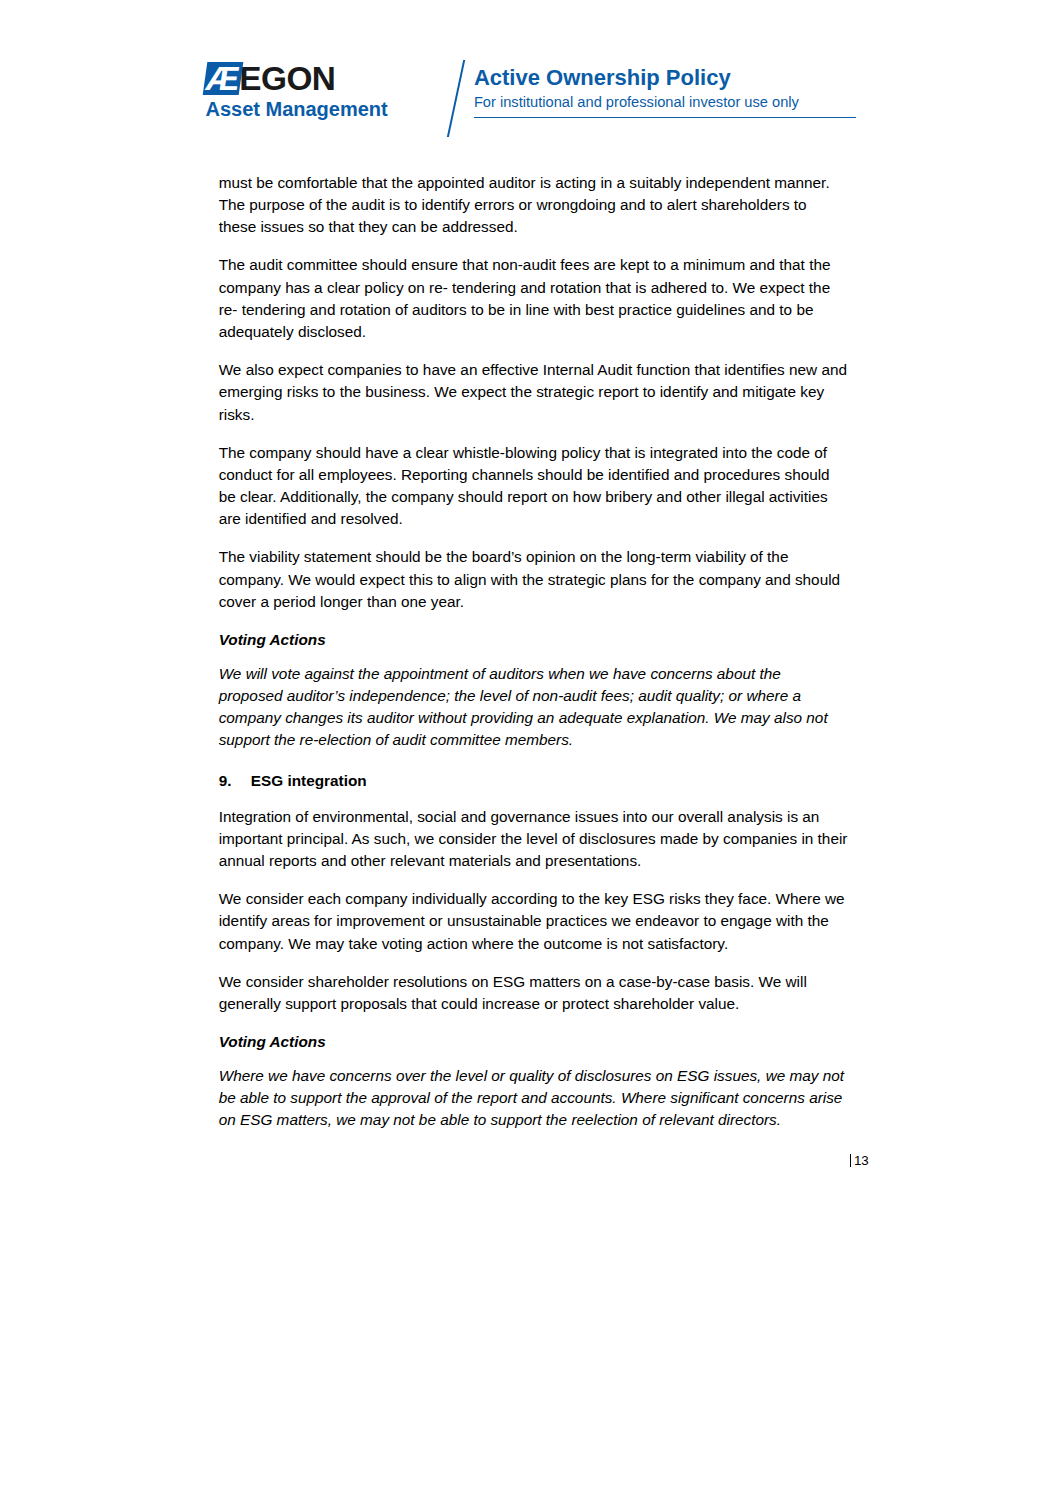ÆEGON
Asset Management
Active Ownership Policy
For institutional and professional investor use only
must be comfortable that the appointed auditor is acting in a suitably independent manner. The purpose of the audit is to identify errors or wrongdoing and to alert shareholders to these issues so that they can be addressed.
The audit committee should ensure that non-audit fees are kept to a minimum and that the company has a clear policy on re- tendering and rotation that is adhered to. We expect the re- tendering and rotation of auditors to be in line with best practice guidelines and to be adequately disclosed.
We also expect companies to have an effective Internal Audit function that identifies new and emerging risks to the business. We expect the strategic report to identify and mitigate key risks.
The company should have a clear whistle-blowing policy that is integrated into the code of conduct for all employees. Reporting channels should be identified and procedures should be clear. Additionally, the company should report on how bribery and other illegal activities are identified and resolved.
The viability statement should be the board’s opinion on the long-term viability of the company. We would expect this to align with the strategic plans for the company and should cover a period longer than one year.
Voting Actions
We will vote against the appointment of auditors when we have concerns about the proposed auditor’s independence; the level of non-audit fees; audit quality; or where a company changes its auditor without providing an adequate explanation. We may also not support the re-election of audit committee members.
9. ESG integration
Integration of environmental, social and governance issues into our overall analysis is an important principal. As such, we consider the level of disclosures made by companies in their annual reports and other relevant materials and presentations.
We consider each company individually according to the key ESG risks they face. Where we identify areas for improvement or unsustainable practices we endeavor to engage with the company. We may take voting action where the outcome is not satisfactory.
We consider shareholder resolutions on ESG matters on a case-by-case basis. We will generally support proposals that could increase or protect shareholder value.
Voting Actions
Where we have concerns over the level or quality of disclosures on ESG issues, we may not be able to support the approval of the report and accounts. Where significant concerns arise on ESG matters, we may not be able to support the reelection of relevant directors.
13